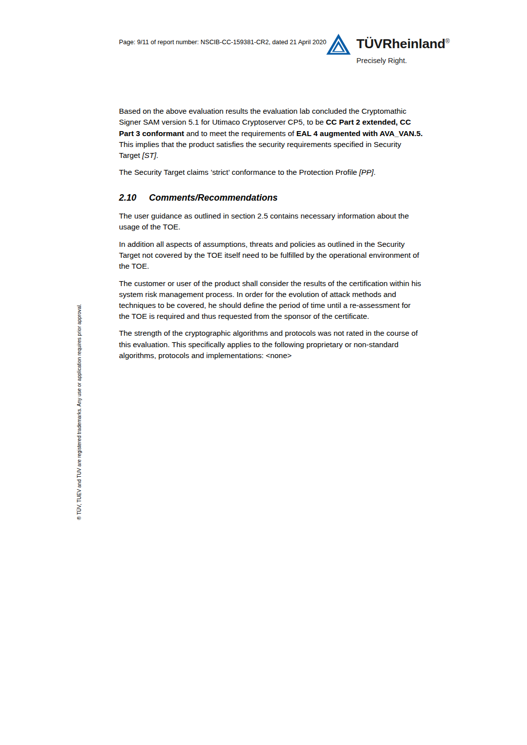Page: 9/11 of report number: NSCIB-CC-159381-CR2, dated 21 April 2020
TÜVRheinland®
Precisely Right.
Based on the above evaluation results the evaluation lab concluded the Cryptomathic Signer SAM version 5.1 for Utimaco Cryptoserver CP5, to be CC Part 2 extended, CC Part 3 conformant and to meet the requirements of EAL 4 augmented with AVA_VAN.5. This implies that the product satisfies the security requirements specified in Security Target [ST].
The Security Target claims ’strict’ conformance to the Protection Profile [PP].
2.10 Comments/Recommendations
The user guidance as outlined in section 2.5 contains necessary information about the usage of the TOE.
In addition all aspects of assumptions, threats and policies as outlined in the Security Target not covered by the TOE itself need to be fulfilled by the operational environment of the TOE.
The customer or user of the product shall consider the results of the certification within his system risk management process. In order for the evolution of attack methods and techniques to be covered, he should define the period of time until a re-assessment for the TOE is required and thus requested from the sponsor of the certificate.
The strength of the cryptographic algorithms and protocols was not rated in the course of this evaluation. This specifically applies to the following proprietary or non-standard algorithms, protocols and implementations: <none>
® TÜV, TUEV and TUV are registered trademarks. Any use or application requires prior approval.